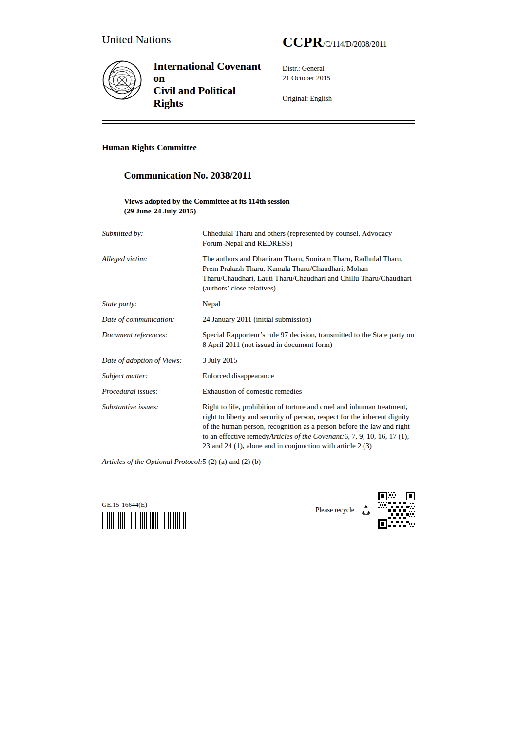United Nations
International Covenant on
Civil and Political Rights
CCPR/C/114/D/2038/2011
Distr.: General
21 October 2015
Original: English
Human Rights Committee
Communication No. 2038/2011
Views adopted by the Committee at its 114th session
(29 June-24 July 2015)
| Submitted by: | Chhedulal Tharu and others (represented by counsel, Advocacy Forum-Nepal and REDRESS) |
| Alleged victim: | The authors and Dhaniram Tharu, Soniram Tharu, Radhulal Tharu, Prem Prakash Tharu, Kamala Tharu/Chaudhari, Mohan Tharu/Chaudhari, Lauti Tharu/Chaudhari and Chillu Tharu/Chaudhari (authors’ close relatives) |
| State party: | Nepal |
| Date of communication: | 24 January 2011 (initial submission) |
| Document references: | Special Rapporteur’s rule 97 decision, transmitted to the State party on 8 April 2011 (not issued in document form) |
| Date of adoption of Views: | 3 July 2015 |
| Subject matter: | Enforced disappearance |
| Procedural issues: | Exhaustion of domestic remedies |
| Substantive issues: | Right to life, prohibition of torture and cruel and inhuman treatment, right to liberty and security of person, respect for the inherent dignity of the human person, recognition as a person before the law and right to an effective remedy Articles of the Covenant: 6, 7, 9, 10, 16, 17 (1), 23 and 24 (1), alone and in conjunction with article 2 (3) |
| Articles of the Optional Protocol: | 5 (2) (a) and (2) (b) |
GE.15-16644(E)
Please recycle